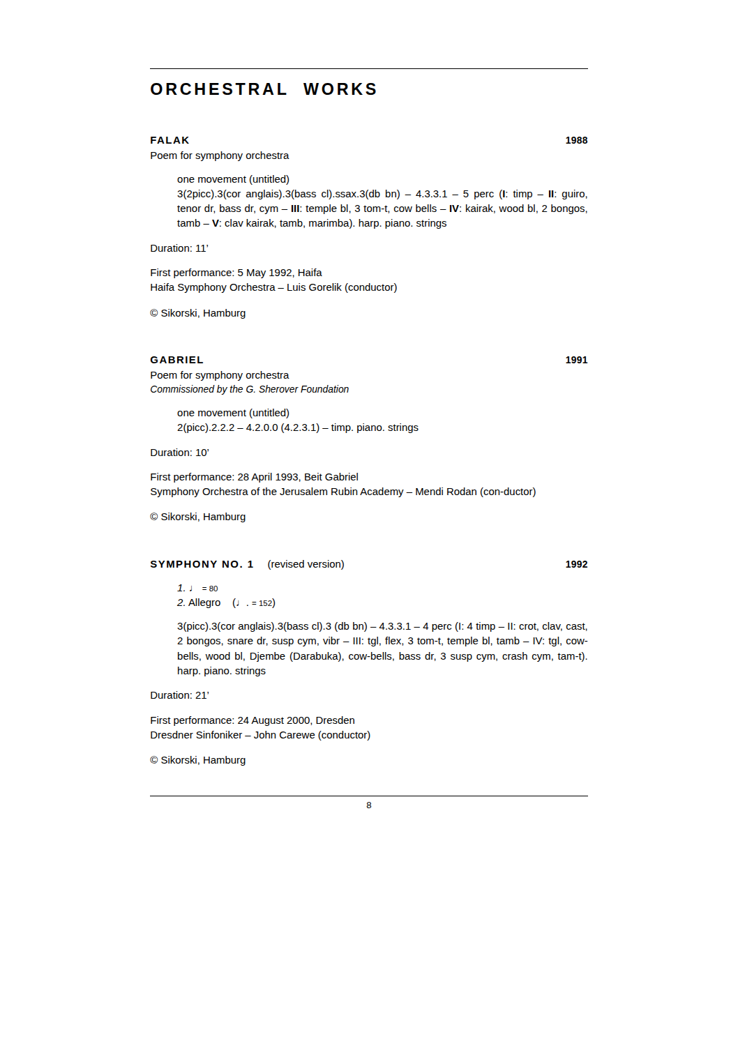Orchestral Works
Falak 1988
Poem for symphony orchestra
one movement (untitled)
3(2picc).3(cor anglais).3(bass cl).ssax.3(db bn) – 4.3.3.1 – 5 perc (I: timp – II: guiro, tenor dr, bass dr, cym – III: temple bl, 3 tom-t, cow bells – IV: kairak, wood bl, 2 bongos, tamb – V: clav kairak, tamb, marimba). harp. piano. strings
Duration: 11’
First performance: 5 May 1992, Haifa
Haifa Symphony Orchestra – Luis Gorelik (conductor)
© Sikorski, Hamburg
Gabriel 1991
Poem for symphony orchestra
Commissioned by the G. Sherover Foundation
one movement (untitled)
2(picc).2.2.2 – 4.2.0.0 (4.2.3.1) – timp. piano. strings
Duration: 10’
First performance: 28 April 1993, Beit Gabriel
Symphony Orchestra of the Jerusalem Rubin Academy – Mendi Rodan (con-ductor)
© Sikorski, Hamburg
Symphony no. 1 (revised version) 1992
1. ♩ = 80
2. Allegro (♩. = 152)
3(picc).3(cor anglais).3(bass cl).3 (db bn) – 4.3.3.1 – 4 perc (I: 4 timp – II: crot, clav, cast, 2 bongos, snare dr, susp cym, vibr – III: tgl, flex, 3 tom-t, temple bl, tamb – IV: tgl, cow-bells, wood bl, Djembe (Darabuka), cow-bells, bass dr, 3 susp cym, crash cym, tam-t). harp. piano. strings
Duration: 21’
First performance: 24 August 2000, Dresden
Dresdner Sinfoniker – John Carewe (conductor)
© Sikorski, Hamburg
8